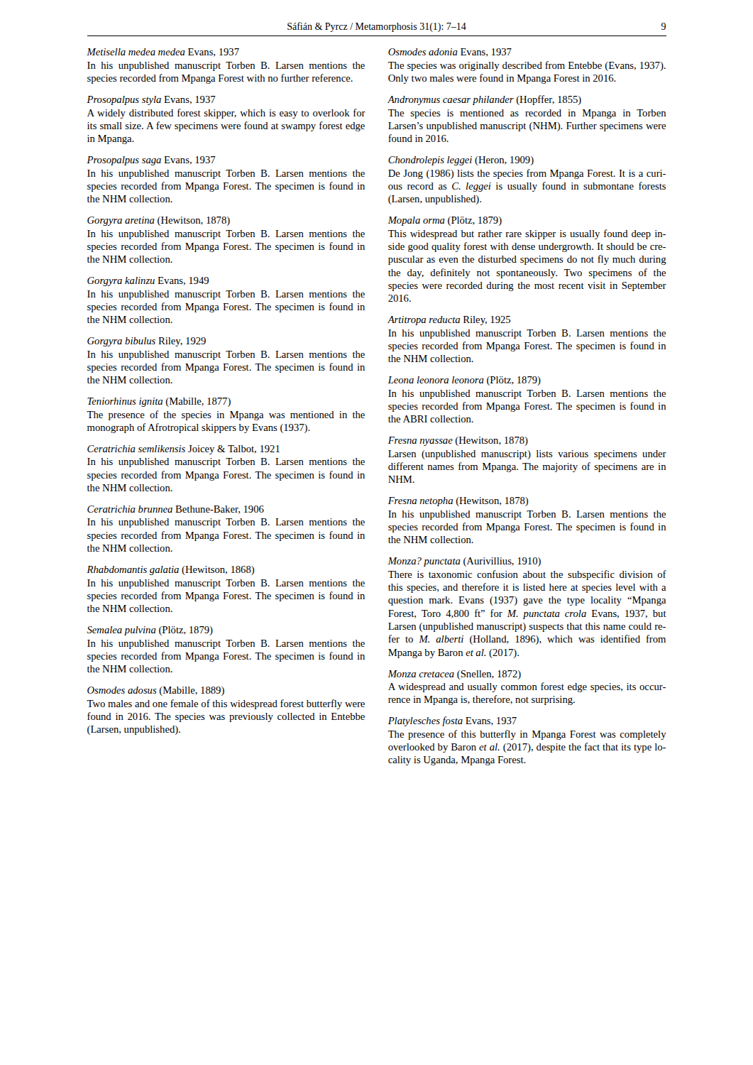Sáfián & Pyrcz / Metamorphosis 31(1): 7–14
9
Metisella medea medea Evans, 1937
In his unpublished manuscript Torben B. Larsen mentions the species recorded from Mpanga Forest with no further reference.
Prosopalpus styla Evans, 1937
A widely distributed forest skipper, which is easy to overlook for its small size. A few specimens were found at swampy forest edge in Mpanga.
Prosopalpus saga Evans, 1937
In his unpublished manuscript Torben B. Larsen mentions the species recorded from Mpanga Forest. The specimen is found in the NHM collection.
Gorgyra aretina (Hewitson, 1878)
In his unpublished manuscript Torben B. Larsen mentions the species recorded from Mpanga Forest. The specimen is found in the NHM collection.
Gorgyra kalinzu Evans, 1949
In his unpublished manuscript Torben B. Larsen mentions the species recorded from Mpanga Forest. The specimen is found in the NHM collection.
Gorgyra bibulus Riley, 1929
In his unpublished manuscript Torben B. Larsen mentions the species recorded from Mpanga Forest. The specimen is found in the NHM collection.
Teniorhinus ignita (Mabille, 1877)
The presence of the species in Mpanga was mentioned in the monograph of Afrotropical skippers by Evans (1937).
Ceratrichia semlikensis Joicey & Talbot, 1921
In his unpublished manuscript Torben B. Larsen mentions the species recorded from Mpanga Forest. The specimen is found in the NHM collection.
Ceratrichia brunnea Bethune-Baker, 1906
In his unpublished manuscript Torben B. Larsen mentions the species recorded from Mpanga Forest. The specimen is found in the NHM collection.
Rhabdomantis galatia (Hewitson, 1868)
In his unpublished manuscript Torben B. Larsen mentions the species recorded from Mpanga Forest. The specimen is found in the NHM collection.
Semalea pulvina (Plötz, 1879)
In his unpublished manuscript Torben B. Larsen mentions the species recorded from Mpanga Forest. The specimen is found in the NHM collection.
Osmodes adosus (Mabille, 1889)
Two males and one female of this widespread forest butterfly were found in 2016. The species was previously collected in Entebbe (Larsen, unpublished).
Osmodes adonia Evans, 1937
The species was originally described from Entebbe (Evans, 1937). Only two males were found in Mpanga Forest in 2016.
Andronymus caesar philander (Hopffer, 1855)
The species is mentioned as recorded in Mpanga in Torben Larsen’s unpublished manuscript (NHM). Further specimens were found in 2016.
Chondrolepis leggei (Heron, 1909)
De Jong (1986) lists the species from Mpanga Forest. It is a curious record as C. leggei is usually found in submontane forests (Larsen, unpublished).
Mopala orma (Plötz, 1879)
This widespread but rather rare skipper is usually found deep inside good quality forest with dense undergrowth. It should be crepuscular as even the disturbed specimens do not fly much during the day, definitely not spontaneously. Two specimens of the species were recorded during the most recent visit in September 2016.
Artitropa reducta Riley, 1925
In his unpublished manuscript Torben B. Larsen mentions the species recorded from Mpanga Forest. The specimen is found in the NHM collection.
Leona leonora leonora (Plötz, 1879)
In his unpublished manuscript Torben B. Larsen mentions the species recorded from Mpanga Forest. The specimen is found in the ABRI collection.
Fresna nyassae (Hewitson, 1878)
Larsen (unpublished manuscript) lists various specimens under different names from Mpanga. The majority of specimens are in NHM.
Fresna netopha (Hewitson, 1878)
In his unpublished manuscript Torben B. Larsen mentions the species recorded from Mpanga Forest. The specimen is found in the NHM collection.
Monza? punctata (Aurivillius, 1910)
There is taxonomic confusion about the subspecific division of this species, and therefore it is listed here at species level with a question mark. Evans (1937) gave the type locality “Mpanga Forest, Toro 4,800 ft” for M. punctata crola Evans, 1937, but Larsen (unpublished manuscript) suspects that this name could refer to M. alberti (Holland, 1896), which was identified from Mpanga by Baron et al. (2017).
Monza cretacea (Snellen, 1872)
A widespread and usually common forest edge species, its occurrence in Mpanga is, therefore, not surprising.
Platylesches fosta Evans, 1937
The presence of this butterfly in Mpanga Forest was completely overlooked by Baron et al. (2017), despite the fact that its type locality is Uganda, Mpanga Forest.